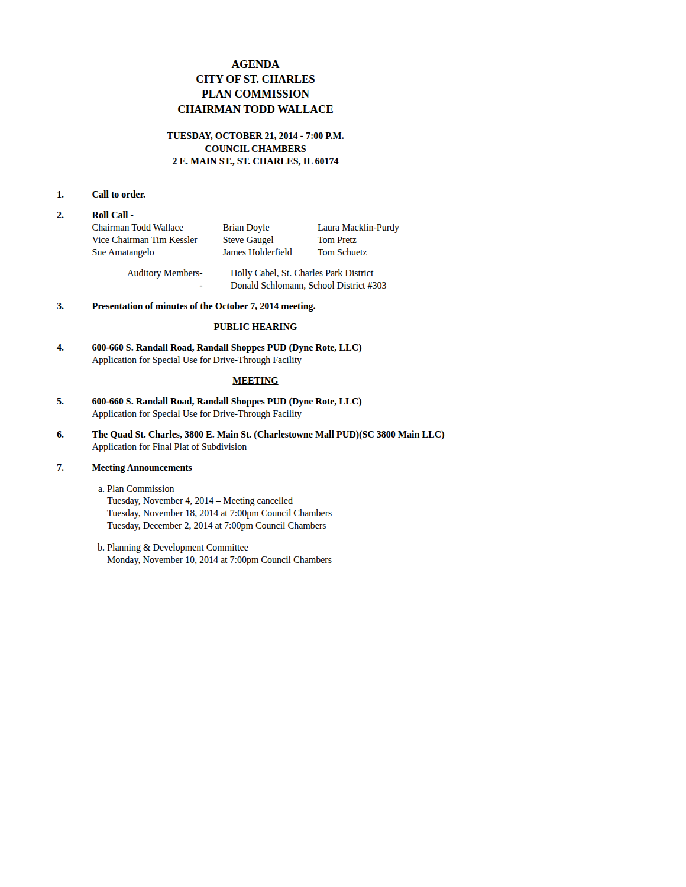AGENDA
CITY OF ST. CHARLES
PLAN COMMISSION
CHAIRMAN TODD WALLACE
TUESDAY, OCTOBER 21, 2014 - 7:00 P.M.
COUNCIL CHAMBERS
2 E. MAIN ST., ST. CHARLES, IL 60174
| 1. | Call to order. |
| 2. | Roll Call - / Chairman Todd Wallace / Brian Doyle / Laura Macklin-Purdy / / Vice Chairman Tim Kessler / Steve Gaugel / Tom Pretz / / Sue Amatangelo / James Holderfield / Tom Schuetz / / Auditory Members / - / Holly Cabel, St. Charles Park District / / / - / Donald Schlomann, School District #303 / |
| 3. | Presentation of minutes of the October 7, 2014 meeting. |
PUBLIC HEARING
| 4. | 600-660 S. Randall Road, Randall Shoppes PUD (Dyne Rote, LLC) Application for Special Use for Drive-Through Facility |
MEETING
| 5. | 600-660 S. Randall Road, Randall Shoppes PUD (Dyne Rote, LLC) Application for Special Use for Drive-Through Facility |
| 6. | The Quad St. Charles, 3800 E. Main St. (Charlestowne Mall PUD)(SC 3800 Main LLC) Application for Final Plat of Subdivision |
| 7. | Meeting Announcements |
| | Plan Commission Tuesday, November 4, 2014 – Meeting cancelled Tuesday, November 18, 2014 at 7:00pm Council Chambers Tuesday, December 2, 2014 at 7:00pm Council Chambers Planning & Development Committee Monday, November 10, 2014 at 7:00pm Council Chambers |